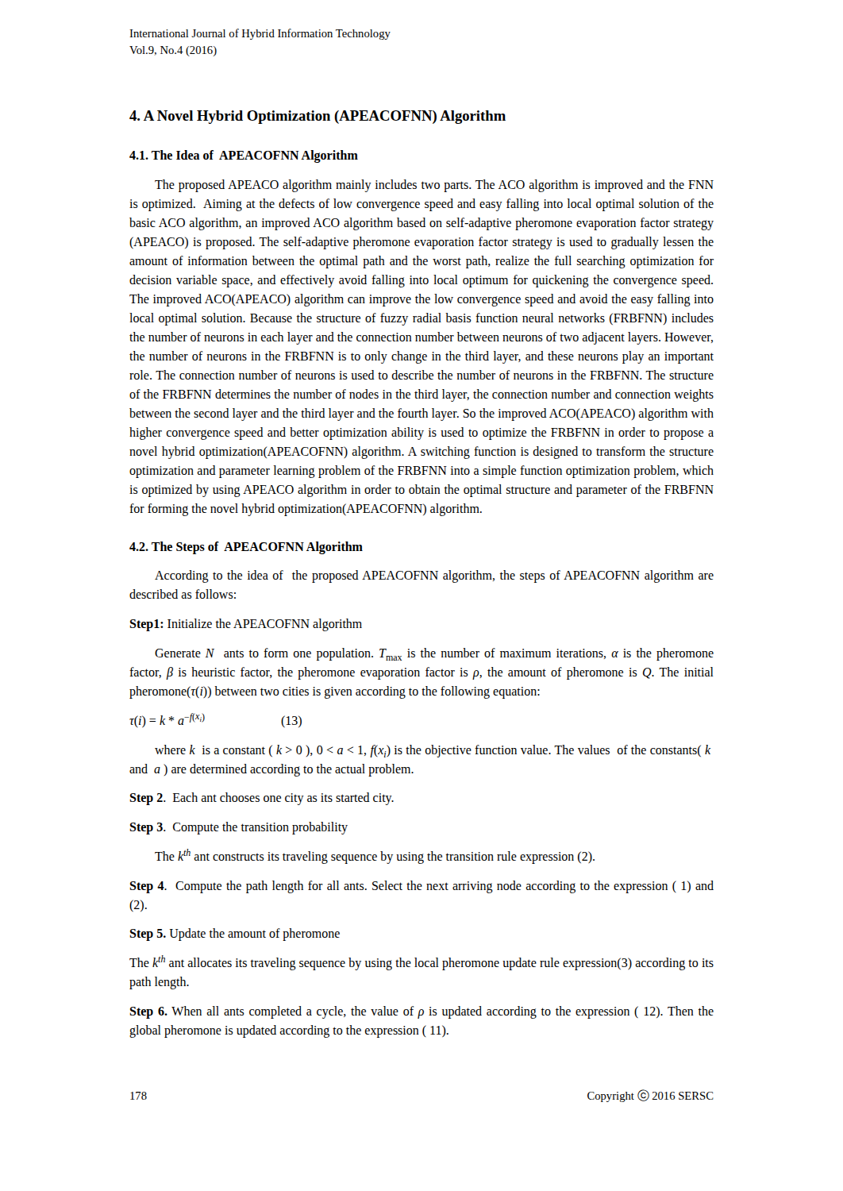International Journal of Hybrid Information Technology
Vol.9, No.4 (2016)
4. A Novel Hybrid Optimization (APEACOFNN) Algorithm
4.1. The Idea of APEACOFNN Algorithm
The proposed APEACO algorithm mainly includes two parts. The ACO algorithm is improved and the FNN is optimized. Aiming at the defects of low convergence speed and easy falling into local optimal solution of the basic ACO algorithm, an improved ACO algorithm based on self-adaptive pheromone evaporation factor strategy (APEACO) is proposed. The self-adaptive pheromone evaporation factor strategy is used to gradually lessen the amount of information between the optimal path and the worst path, realize the full searching optimization for decision variable space, and effectively avoid falling into local optimum for quickening the convergence speed. The improved ACO(APEACO) algorithm can improve the low convergence speed and avoid the easy falling into local optimal solution. Because the structure of fuzzy radial basis function neural networks (FRBFNN) includes the number of neurons in each layer and the connection number between neurons of two adjacent layers. However, the number of neurons in the FRBFNN is to only change in the third layer, and these neurons play an important role. The connection number of neurons is used to describe the number of neurons in the FRBFNN. The structure of the FRBFNN determines the number of nodes in the third layer, the connection number and connection weights between the second layer and the third layer and the fourth layer. So the improved ACO(APEACO) algorithm with higher convergence speed and better optimization ability is used to optimize the FRBFNN in order to propose a novel hybrid optimization(APEACOFNN) algorithm. A switching function is designed to transform the structure optimization and parameter learning problem of the FRBFNN into a simple function optimization problem, which is optimized by using APEACO algorithm in order to obtain the optimal structure and parameter of the FRBFNN for forming the novel hybrid optimization(APEACOFNN) algorithm.
4.2. The Steps of APEACOFNN Algorithm
According to the idea of the proposed APEACOFNN algorithm, the steps of APEACOFNN algorithm are described as follows:
Step1: Initialize the APEACOFNN algorithm
Generate N ants to form one population. Tmax is the number of maximum iterations, α is the pheromone factor, β is heuristic factor, the pheromone evaporation factor is ρ, the amount of pheromone is Q. The initial pheromone(τ(i)) between two cities is given according to the following equation:
τ(i) = k * a−f(xi) (13)
where k is a constant ( k > 0 ), 0 < a < 1, f(xi) is the objective function value. The values of the constants( k and a ) are determined according to the actual problem.
Step 2. Each ant chooses one city as its started city.
Step 3. Compute the transition probability
The kth ant constructs its traveling sequence by using the transition rule expression (2).
Step 4. Compute the path length for all ants. Select the next arriving node according to the expression ( 1) and (2).
Step 5. Update the amount of pheromone
The kth ant allocates its traveling sequence by using the local pheromone update rule expression(3) according to its path length.
Step 6. When all ants completed a cycle, the value of ρ is updated according to the expression ( 12). Then the global pheromone is updated according to the expression ( 11).
178 Copyright ⓒ 2016 SERSC